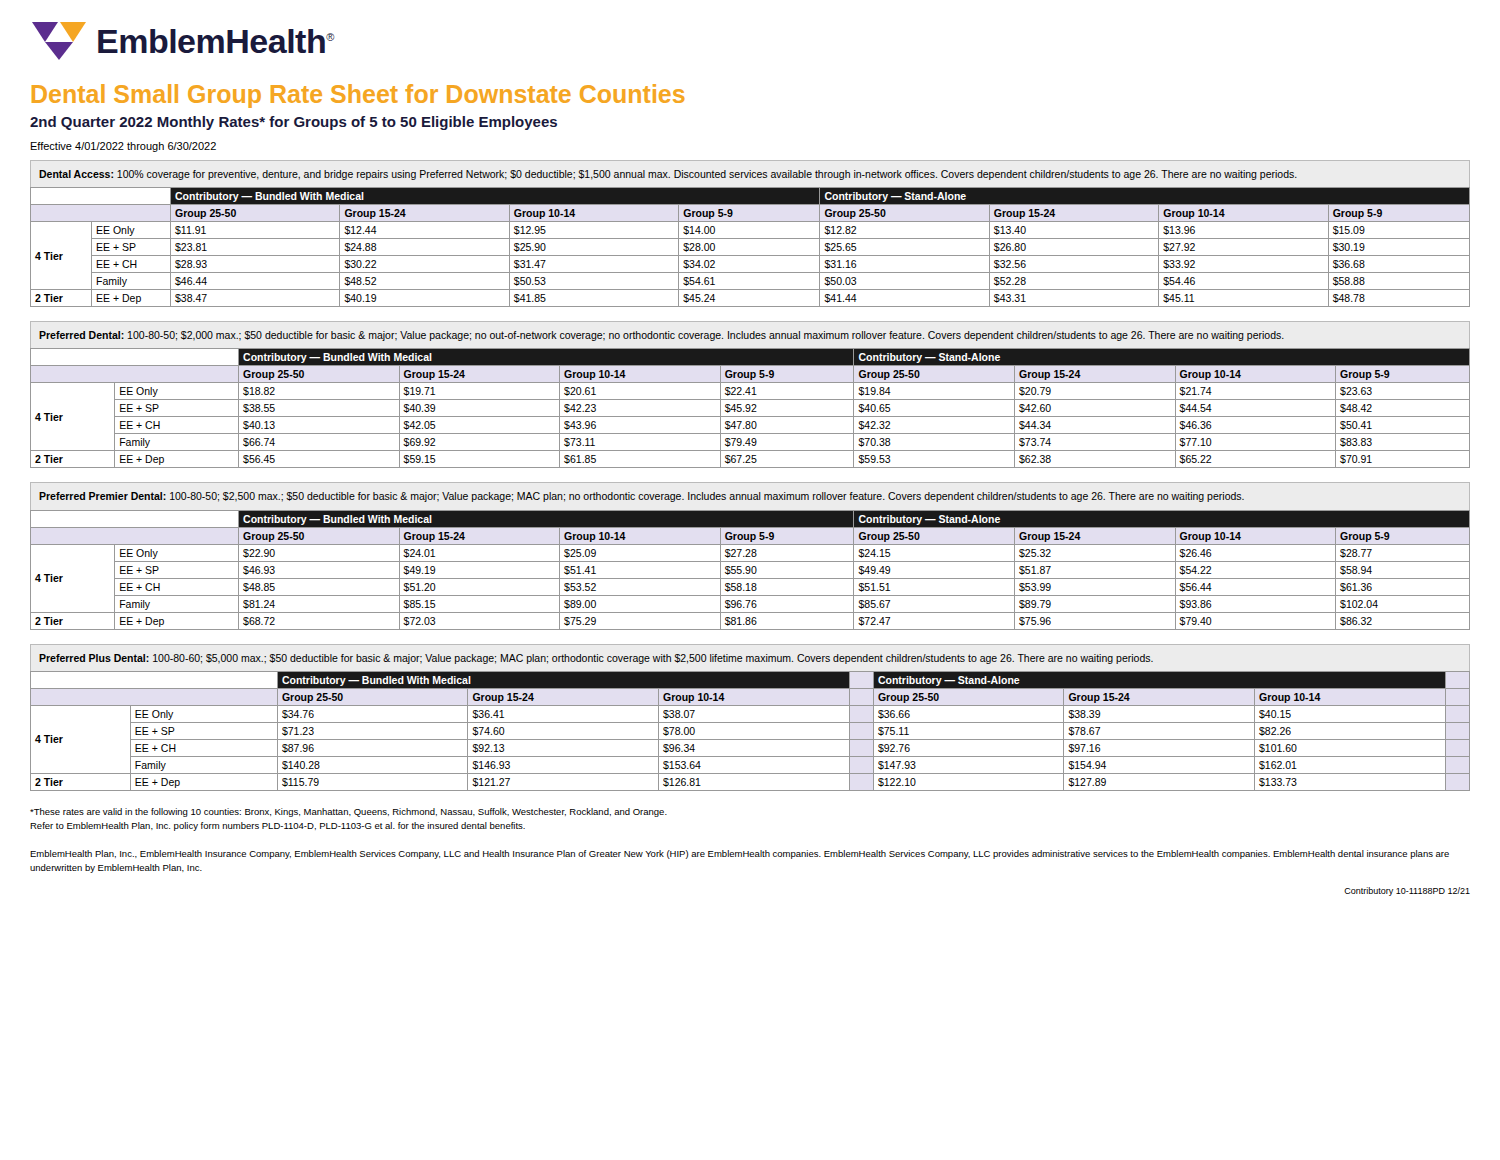EmblemHealth®
Dental Small Group Rate Sheet for Downstate Counties
2nd Quarter 2022 Monthly Rates* for Groups of 5 to 50 Eligible Employees
Effective 4/01/2022 through 6/30/2022
Dental Access: 100% coverage for preventive, denture, and bridge repairs using Preferred Network; $0 deductible; $1,500 annual max. Discounted services available through in-network offices. Covers dependent children/students to age 26. There are no waiting periods.
| | Contributory — Bundled With Medical | Contributory — Stand-Alone |
| | Group 25-50 | Group 15-24 | Group 10-14 | Group 5-9 | Group 25-50 | Group 15-24 | Group 10-14 | Group 5-9 |
| 4 Tier | EE Only | $11.91 | $12.44 | $12.95 | $14.00 | $12.82 | $13.40 | $13.96 | $15.09 |
| EE + SP | $23.81 | $24.88 | $25.90 | $28.00 | $25.65 | $26.80 | $27.92 | $30.19 |
| EE + CH | $28.93 | $30.22 | $31.47 | $34.02 | $31.16 | $32.56 | $33.92 | $36.68 |
| Family | $46.44 | $48.52 | $50.53 | $54.61 | $50.03 | $52.28 | $54.46 | $58.88 |
| 2 Tier | EE + Dep | $38.47 | $40.19 | $41.85 | $45.24 | $41.44 | $43.31 | $45.11 | $48.78 |
Preferred Dental: 100-80-50; $2,000 max.; $50 deductible for basic & major; Value package; no out-of-network coverage; no orthodontic coverage. Includes annual maximum rollover feature. Covers dependent children/students to age 26. There are no waiting periods.
| | Contributory — Bundled With Medical | Contributory — Stand-Alone |
| | Group 25-50 | Group 15-24 | Group 10-14 | Group 5-9 | Group 25-50 | Group 15-24 | Group 10-14 | Group 5-9 |
| 4 Tier | EE Only | $18.82 | $19.71 | $20.61 | $22.41 | $19.84 | $20.79 | $21.74 | $23.63 |
| EE + SP | $38.55 | $40.39 | $42.23 | $45.92 | $40.65 | $42.60 | $44.54 | $48.42 |
| EE + CH | $40.13 | $42.05 | $43.96 | $47.80 | $42.32 | $44.34 | $46.36 | $50.41 |
| Family | $66.74 | $69.92 | $73.11 | $79.49 | $70.38 | $73.74 | $77.10 | $83.83 |
| 2 Tier | EE + Dep | $56.45 | $59.15 | $61.85 | $67.25 | $59.53 | $62.38 | $65.22 | $70.91 |
Preferred Premier Dental: 100-80-50; $2,500 max.; $50 deductible for basic & major; Value package; MAC plan; no orthodontic coverage. Includes annual maximum rollover feature. Covers dependent children/students to age 26. There are no waiting periods.
| | Contributory — Bundled With Medical | Contributory — Stand-Alone |
| | Group 25-50 | Group 15-24 | Group 10-14 | Group 5-9 | Group 25-50 | Group 15-24 | Group 10-14 | Group 5-9 |
| 4 Tier | EE Only | $22.90 | $24.01 | $25.09 | $27.28 | $24.15 | $25.32 | $26.46 | $28.77 |
| EE + SP | $46.93 | $49.19 | $51.41 | $55.90 | $49.49 | $51.87 | $54.22 | $58.94 |
| EE + CH | $48.85 | $51.20 | $53.52 | $58.18 | $51.51 | $53.99 | $56.44 | $61.36 |
| Family | $81.24 | $85.15 | $89.00 | $96.76 | $85.67 | $89.79 | $93.86 | $102.04 |
| 2 Tier | EE + Dep | $68.72 | $72.03 | $75.29 | $81.86 | $72.47 | $75.96 | $79.40 | $86.32 |
Preferred Plus Dental: 100-80-60; $5,000 max.; $50 deductible for basic & major; Value package; MAC plan; orthodontic coverage with $2,500 lifetime maximum. Covers dependent children/students to age 26. There are no waiting periods.
| | Contributory — Bundled With Medical | | Contributory — Stand-Alone | |
| | Group 25-50 | Group 15-24 | Group 10-14 | | Group 25-50 | Group 15-24 | Group 10-14 | |
| 4 Tier | EE Only | $34.76 | $36.41 | $38.07 | | $36.66 | $38.39 | $40.15 | |
| EE + SP | $71.23 | $74.60 | $78.00 | | $75.11 | $78.67 | $82.26 | |
| EE + CH | $87.96 | $92.13 | $96.34 | | $92.76 | $97.16 | $101.60 | |
| Family | $140.28 | $146.93 | $153.64 | | $147.93 | $154.94 | $162.01 | |
| 2 Tier | EE + Dep | $115.79 | $121.27 | $126.81 | | $122.10 | $127.89 | $133.73 | |
*These rates are valid in the following 10 counties: Bronx, Kings, Manhattan, Queens, Richmond, Nassau, Suffolk, Westchester, Rockland, and Orange.
Refer to EmblemHealth Plan, Inc. policy form numbers PLD-1104-D, PLD-1103-G et al. for the insured dental benefits.
EmblemHealth Plan, Inc., EmblemHealth Insurance Company, EmblemHealth Services Company, LLC and Health Insurance Plan of Greater New York (HIP) are EmblemHealth companies. EmblemHealth Services Company, LLC provides administrative services to the EmblemHealth companies. EmblemHealth dental insurance plans are underwritten by EmblemHealth Plan, Inc.
Contributory 10-11188PD 12/21